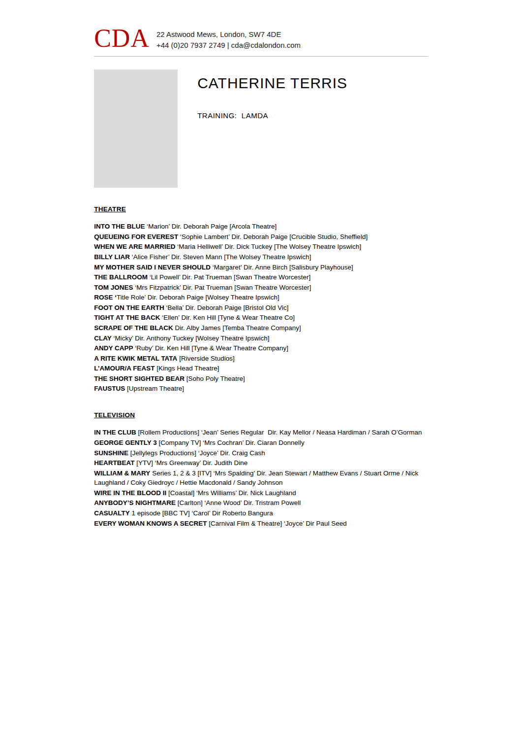CDA
22 Astwood Mews, London, SW7 4DE
+44 (0)20 7937 2749 | cda@cdalondon.com
CATHERINE TERRIS
TRAINING: LAMDA
Theatre
INTO THE BLUE ‘Marion’ Dir. Deborah Paige [Arcola Theatre]
QUEUEING FOR EVEREST ‘Sophie Lambert’ Dir. Deborah Paige [Crucible Studio, Sheffield]
WHEN WE ARE MARRIED ‘Maria Helliwell’ Dir. Dick Tuckey [The Wolsey Theatre Ipswich]
BILLY LIAR ‘Alice Fisher’ Dir. Steven Mann [The Wolsey Theatre Ipswich]
MY MOTHER SAID I NEVER SHOULD ‘Margaret’ Dir. Anne Birch [Salisbury Playhouse]
THE BALLROOM ‘Lil Powell’ Dir. Pat Trueman [Swan Theatre Worcester]
TOM JONES ‘Mrs Fitzpatrick’ Dir. Pat Trueman [Swan Theatre Worcester]
ROSE ‘Title Role’ Dir. Deborah Paige [Wolsey Theatre Ipswich]
FOOT ON THE EARTH ‘Bella’ Dir. Deborah Paige [Bristol Old Vic]
TIGHT AT THE BACK ‘Ellen’ Dir. Ken Hill [Tyne & Wear Theatre Co]
SCRAPE OF THE BLACK Dir. Alby James [Temba Theatre Company]
CLAY ‘Micky’ Dir. Anthony Tuckey [Wolsey Theatre Ipswich]
ANDY CAPP ‘Ruby’ Dir. Ken Hill [Tyne & Wear Theatre Company]
A RITE KWIK METAL TATA [Riverside Studios]
L’AMOUR/A FEAST [Kings Head Theatre]
THE SHORT SIGHTED BEAR [Soho Poly Theatre]
FAUSTUS [Upstream Theatre]
Television
IN THE CLUB [Rollem Productions] ‘Jean’ Series Regular Dir. Kay Mellor / Neasa Hardiman / Sarah O’Gorman
GEORGE GENTLY 3 [Company TV] ‘Mrs Cochran’ Dir. Ciaran Donnelly
SUNSHINE [Jellylegs Productions] ‘Joyce’ Dir. Craig Cash
HEARTBEAT [YTV] ‘Mrs Greenway’ Dir. Judith Dine
WILLIAM & MARY Series 1, 2 & 3 [ITV] ‘Mrs Spalding’ Dir. Jean Stewart / Matthew Evans / Stuart Orme / Nick Laughland / Coky Giedroyc / Hettie Macdonald / Sandy Johnson
WIRE IN THE BLOOD II [Coastal] ‘Mrs Williams’ Dir. Nick Laughland
ANYBODY’S NIGHTMARE [Carlton] ‘Anne Wood’ Dir. Tristram Powell
CASUALTY 1 episode [BBC TV] ‘Carol’ Dir Roberto Bangura
EVERY WOMAN KNOWS A SECRET [Carnival Film & Theatre] ‘Joyce’ Dir Paul Seed